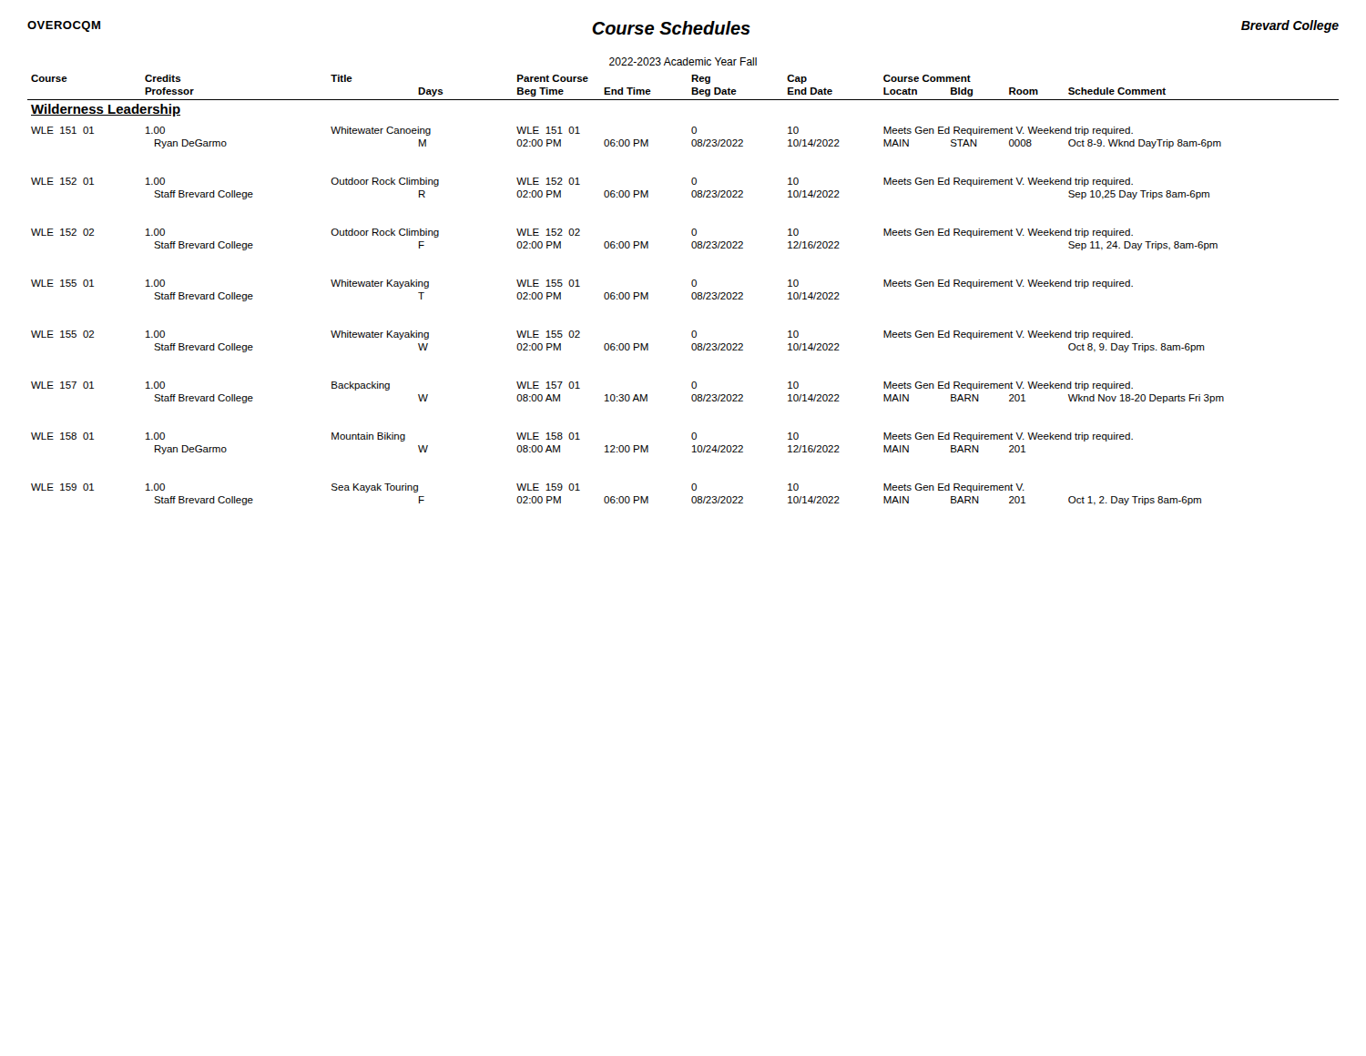OVEROCQM
Course Schedules
Brevard College
2022-2023 Academic Year Fall
| Course | Credits | Title | | Parent Course | Reg | Cap | Course Comment | |
| --- | --- | --- | --- | --- | --- | --- | --- | --- |
| | Professor | | Days | Beg Time | End Time | Beg Date | End Date | Locatn | Bldg | Room | Schedule Comment | |
| Wilderness Leadership |
| WLE 151 01 | 1.00 | Whitewater Canoeing | WLE 151 01 | 0 | 10 | Meets Gen Ed Requirement V. Weekend trip required. |
| | Ryan DeGarmo | | M | 02:00 PM | 06:00 PM | 08/23/2022 | 10/14/2022 | MAIN | STAN | 0008 | Oct 8-9. Wknd DayTrip 8am-6pm | |
| WLE 152 01 | 1.00 | Outdoor Rock Climbing | WLE 152 01 | 0 | 10 | Meets Gen Ed Requirement V. Weekend trip required. |
| | Staff Brevard College | | R | 02:00 PM | 06:00 PM | 08/23/2022 | 10/14/2022 | | | | Sep 10,25 Day Trips 8am-6pm | |
| WLE 152 02 | 1.00 | Outdoor Rock Climbing | WLE 152 02 | 0 | 10 | Meets Gen Ed Requirement V. Weekend trip required. |
| | Staff Brevard College | | F | 02:00 PM | 06:00 PM | 08/23/2022 | 12/16/2022 | | | | Sep 11, 24. Day Trips, 8am-6pm | |
| WLE 155 01 | 1.00 | Whitewater Kayaking | WLE 155 01 | 0 | 10 | Meets Gen Ed Requirement V. Weekend trip required. |
| | Staff Brevard College | | T | 02:00 PM | 06:00 PM | 08/23/2022 | 10/14/2022 | | | | | |
| WLE 155 02 | 1.00 | Whitewater Kayaking | WLE 155 02 | 0 | 10 | Meets Gen Ed Requirement V. Weekend trip required. |
| | Staff Brevard College | | W | 02:00 PM | 06:00 PM | 08/23/2022 | 10/14/2022 | | | | Oct 8, 9. Day Trips. 8am-6pm | |
| WLE 157 01 | 1.00 | Backpacking | WLE 157 01 | 0 | 10 | Meets Gen Ed Requirement V. Weekend trip required. |
| | Staff Brevard College | | W | 08:00 AM | 10:30 AM | 08/23/2022 | 10/14/2022 | MAIN | BARN | 201 | Wknd Nov 18-20 Departs Fri 3pm | |
| WLE 158 01 | 1.00 | Mountain Biking | WLE 158 01 | 0 | 10 | Meets Gen Ed Requirement V. Weekend trip required. |
| | Ryan DeGarmo | | W | 08:00 AM | 12:00 PM | 10/24/2022 | 12/16/2022 | MAIN | BARN | 201 | | |
| WLE 159 01 | 1.00 | Sea Kayak Touring | WLE 159 01 | 0 | 10 | Meets Gen Ed Requirement V. |
| | Staff Brevard College | | F | 02:00 PM | 06:00 PM | 08/23/2022 | 10/14/2022 | MAIN | BARN | 201 | Oct 1, 2. Day Trips 8am-6pm | |